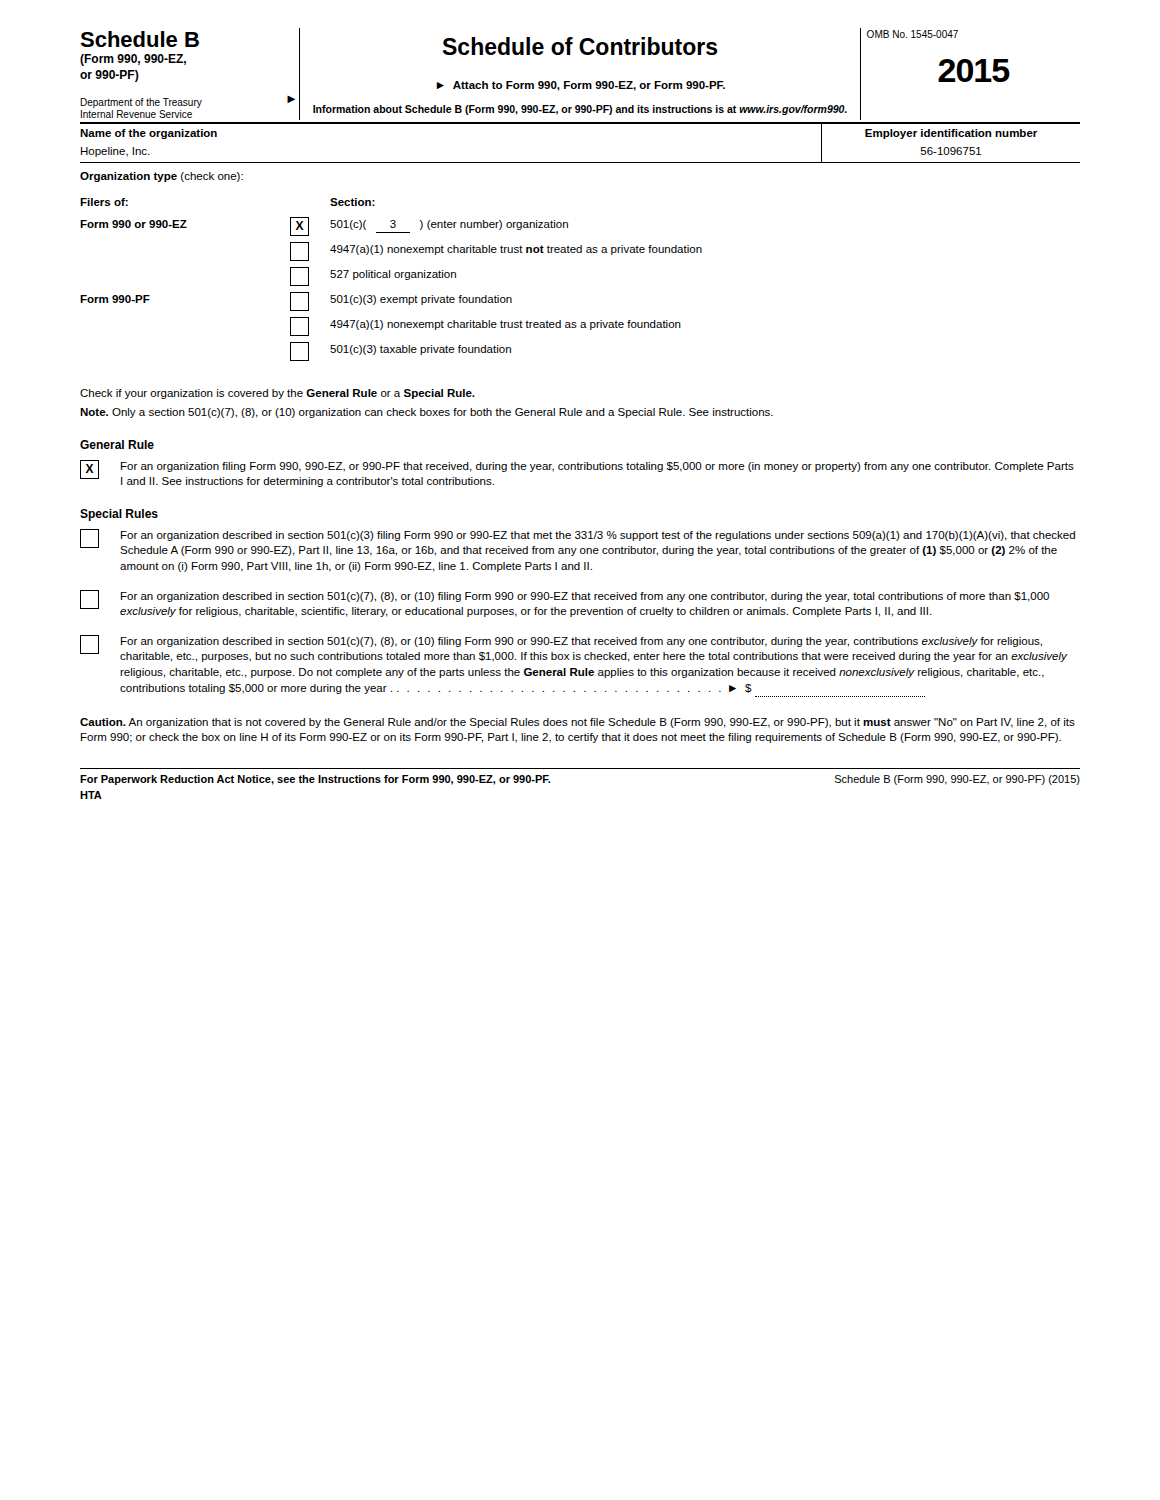Schedule B
(Form 990, 990-EZ,
or 990-PF)
Department of the Treasury
Internal Revenue Service
Schedule of Contributors
► Attach to Form 990, Form 990-EZ, or Form 990-PF.
Information about Schedule B (Form 990, 990-EZ, or 990-PF) and its instructions is at www.irs.gov/form990.
OMB No. 1545-0047
2015
►
Name of the organization
Hopeline, Inc.
Employer identification number
56-1096751
Organization type (check one):
| Filers of: | | Section: |
| Form 990 or 990-EZ | | 501(c)( 3 ) (enter number) organization |
| | | 4947(a)(1) nonexempt charitable trust not treated as a private foundation |
| | | 527 political organization |
| Form 990-PF | | 501(c)(3) exempt private foundation |
| | | 4947(a)(1) nonexempt charitable trust treated as a private foundation |
| | | 501(c)(3) taxable private foundation |
Check if your organization is covered by the General Rule or a Special Rule.
Note. Only a section 501(c)(7), (8), or (10) organization can check boxes for both the General Rule and a Special Rule. See instructions.
General Rule
For an organization filing Form 990, 990-EZ, or 990-PF that received, during the year, contributions totaling $5,000 or more (in money or property) from any one contributor. Complete Parts I and II. See instructions for determining a contributor's total contributions.
Special Rules
For an organization described in section 501(c)(3) filing Form 990 or 990-EZ that met the 331/3 % support test of the regulations under sections 509(a)(1) and 170(b)(1)(A)(vi), that checked Schedule A (Form 990 or 990-EZ), Part II, line 13, 16a, or 16b, and that received from any one contributor, during the year, total contributions of the greater of (1) $5,000 or (2) 2% of the amount on (i) Form 990, Part VIII, line 1h, or (ii) Form 990-EZ, line 1. Complete Parts I and II.
For an organization described in section 501(c)(7), (8), or (10) filing Form 990 or 990-EZ that received from any one contributor, during the year, total contributions of more than $1,000 exclusively for religious, charitable, scientific, literary, or educational purposes, or for the prevention of cruelty to children or animals. Complete Parts I, II, and III.
For an organization described in section 501(c)(7), (8), or (10) filing Form 990 or 990-EZ that received from any one contributor, during the year, contributions exclusively for religious, charitable, etc., purposes, but no such contributions totaled more than $1,000. If this box is checked, enter here the total contributions that were received during the year for an exclusively religious, charitable, etc., purpose. Do not complete any of the parts unless the General Rule applies to this organization because it received nonexclusively religious, charitable, etc., contributions totaling $5,000 or more during the year . . . . . . . . . . . . . . . . . . . . . . . . . . . . . . . . . ► $
Caution. An organization that is not covered by the General Rule and/or the Special Rules does not file Schedule B (Form 990, 990-EZ, or 990-PF), but it must answer "No" on Part IV, line 2, of its Form 990; or check the box on line H of its Form 990-EZ or on its Form 990-PF, Part I, line 2, to certify that it does not meet the filing requirements of Schedule B (Form 990, 990-EZ, or 990-PF).
For Paperwork Reduction Act Notice, see the Instructions for Form 990, 990-EZ, or 990-PF.
Schedule B (Form 990, 990-EZ, or 990-PF) (2015)
HTA